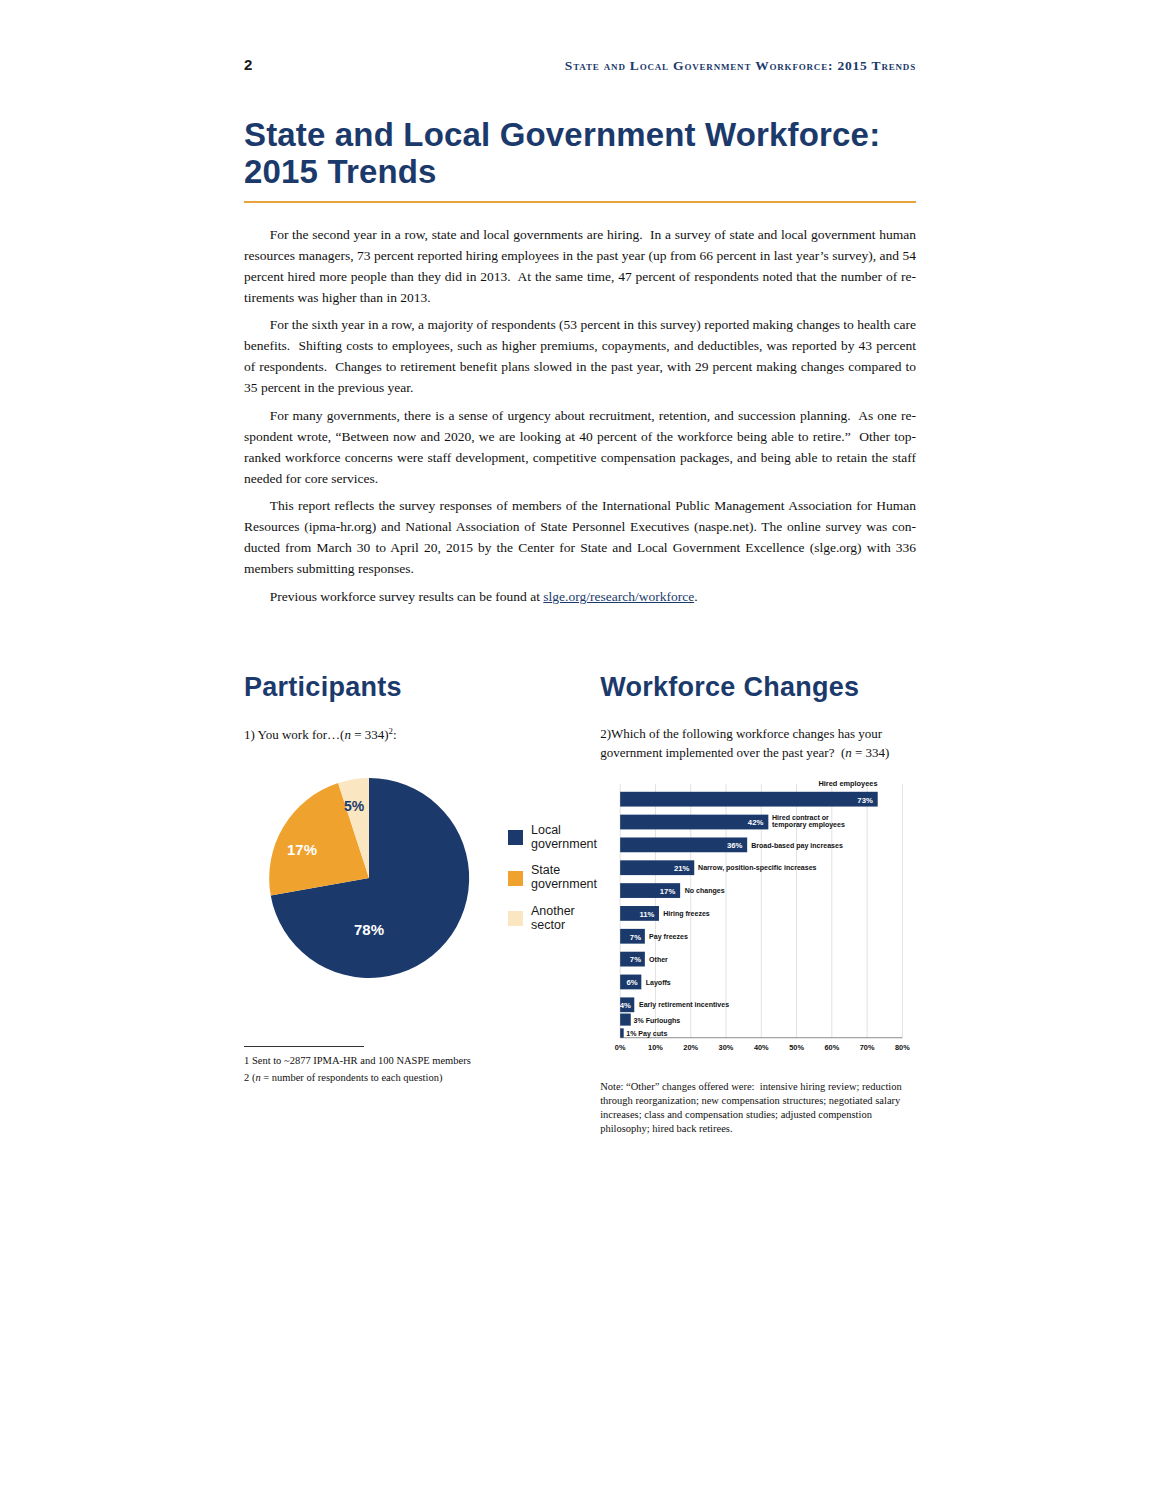2
State and Local Government Workforce: 2015 Trends
State and Local Government Workforce:
2015 Trends
For the second year in a row, state and local governments are hiring. In a survey of state and local government human resources managers, 73 percent reported hiring employees in the past year (up from 66 percent in last year’s survey), and 54 percent hired more people than they did in 2013. At the same time, 47 percent of respondents noted that the number of retirements was higher than in 2013.
For the sixth year in a row, a majority of respondents (53 percent in this survey) reported making changes to health care benefits. Shifting costs to employees, such as higher premiums, copayments, and deductibles, was reported by 43 percent of respondents. Changes to retirement benefit plans slowed in the past year, with 29 percent making changes compared to 35 percent in the previous year.
For many governments, there is a sense of urgency about recruitment, retention, and succession planning. As one respondent wrote, “Between now and 2020, we are looking at 40 percent of the workforce being able to retire.” Other top-ranked workforce concerns were staff development, competitive compensation packages, and being able to retain the staff needed for core services.
This report reflects the survey responses of members of the International Public Management Association for Human Resources (ipma-hr.org) and National Association of State Personnel Executives (naspe.net). The online survey was conducted from March 30 to April 20, 2015 by the Center for State and Local Government Excellence (slge.org) with 336 members submitting responses.
Previous workforce survey results can be found at slge.org/research/workforce.
Participants
1) You work for…(n = 334)2:
Pie centered at (125,115), r=100. Start at 12 o'clock going clockwise. Local 78% -> 280.8deg ; State 17% -> 61.2deg ; Another 5% -> 18deg 78% 17% 5%
Local government
State government
Another sector
1 Sent to ~2877 IPMA-HR and 100 NASPE members
2 (n = number of respondents to each question)
Workforce Changes
2)Which of the following workforce changes has your government implemented over the past year? (n = 334)
73% Hired employees 42% Hired contract or temporary employees 36% Broad-based pay increases 21% Narrow, position-specific increases 17% No changes 11% Hiring freezes 7% Pay freezes 7% Other 6% Layoffs 4% Early retirement incentives 3% Furloughs 1% Pay cuts 0% 10% 20% 30% 40% 50% 60% 70% 80%
Note: “Other” changes offered were: intensive hiring review; reduction through reorganization; new compensation structures; negotiated salary increases; class and compensation studies; adjusted compenstion philosophy; hired back retirees.